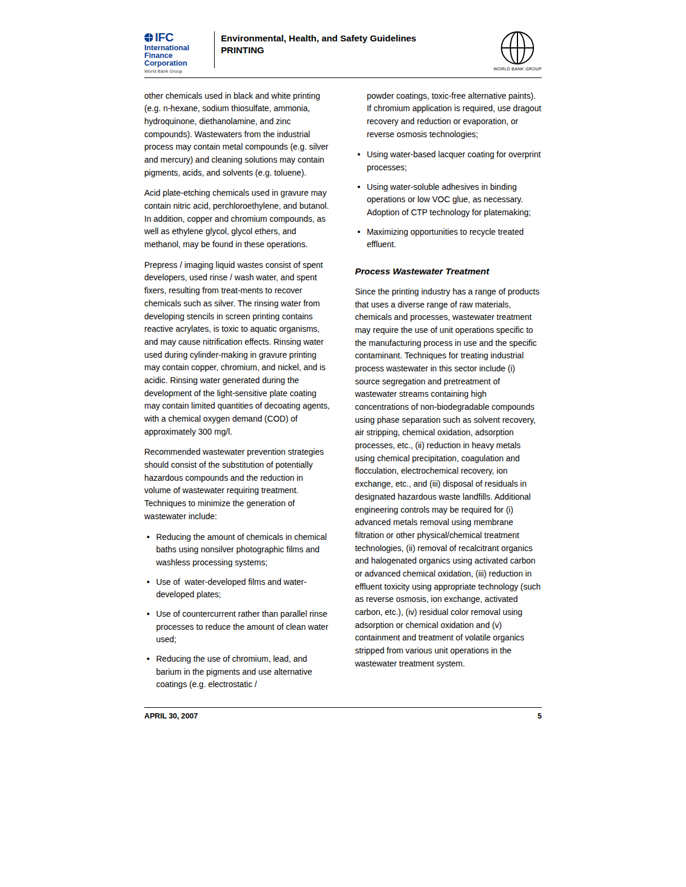IFC
International Finance Corporation
World Bank Group
Environmental, Health, and Safety Guidelines
PRINTING
WORLD BANK GROUP
other chemicals used in black and white printing (e.g. n-hexane, sodium thiosulfate, ammonia, hydroquinone, diethanolamine, and zinc compounds). Wastewaters from the industrial process may contain metal compounds (e.g. silver and mercury) and cleaning solutions may contain pigments, acids, and solvents (e.g. toluene).
Acid plate-etching chemicals used in gravure may contain nitric acid, perchloroethylene, and butanol. In addition, copper and chromium compounds, as well as ethylene glycol, glycol ethers, and methanol, may be found in these operations.
Prepress / imaging liquid wastes consist of spent developers, used rinse / wash water, and spent fixers, resulting from treat-ments to recover chemicals such as silver. The rinsing water from developing stencils in screen printing contains reactive acrylates, is toxic to aquatic organisms, and may cause nitrification effects. Rinsing water used during cylinder-making in gravure printing may contain copper, chromium, and nickel, and is acidic. Rinsing water generated during the development of the light-sensitive plate coating may contain limited quantities of decoating agents, with a chemical oxygen demand (COD) of approximately 300 mg/l.
Recommended wastewater prevention strategies should consist of the substitution of potentially hazardous compounds and the reduction in volume of wastewater requiring treatment. Techniques to minimize the generation of wastewater include:
Reducing the amount of chemicals in chemical baths using nonsilver photographic films and washless processing systems;
Use of water-developed films and water-developed plates;
Use of countercurrent rather than parallel rinse processes to reduce the amount of clean water used;
Reducing the use of chromium, lead, and barium in the pigments and use alternative coatings (e.g. electrostatic /
powder coatings, toxic-free alternative paints). If chromium application is required, use dragout recovery and reduction or evaporation, or reverse osmosis technologies;
Using water-based lacquer coating for overprint processes;
Using water-soluble adhesives in binding operations or low VOC glue, as necessary. Adoption of CTP technology for platemaking;
Maximizing opportunities to recycle treated effluent.
Process Wastewater Treatment
Since the printing industry has a range of products that uses a diverse range of raw materials, chemicals and processes, wastewater treatment may require the use of unit operations specific to the manufacturing process in use and the specific contaminant. Techniques for treating industrial process wastewater in this sector include (i) source segregation and pretreatment of wastewater streams containing high concentrations of non-biodegradable compounds using phase separation such as solvent recovery, air stripping, chemical oxidation, adsorption processes, etc., (ii) reduction in heavy metals using chemical precipitation, coagulation and flocculation, electrochemical recovery, ion exchange, etc., and (iii) disposal of residuals in designated hazardous waste landfills. Additional engineering controls may be required for (i) advanced metals removal using membrane filtration or other physical/chemical treatment technologies, (ii) removal of recalcitrant organics and halogenated organics using activated carbon or advanced chemical oxidation, (iii) reduction in effluent toxicity using appropriate technology (such as reverse osmosis, ion exchange, activated carbon, etc.), (iv) residual color removal using adsorption or chemical oxidation and (v) containment and treatment of volatile organics stripped from various unit operations in the wastewater treatment system.
APRIL 30, 2007 5